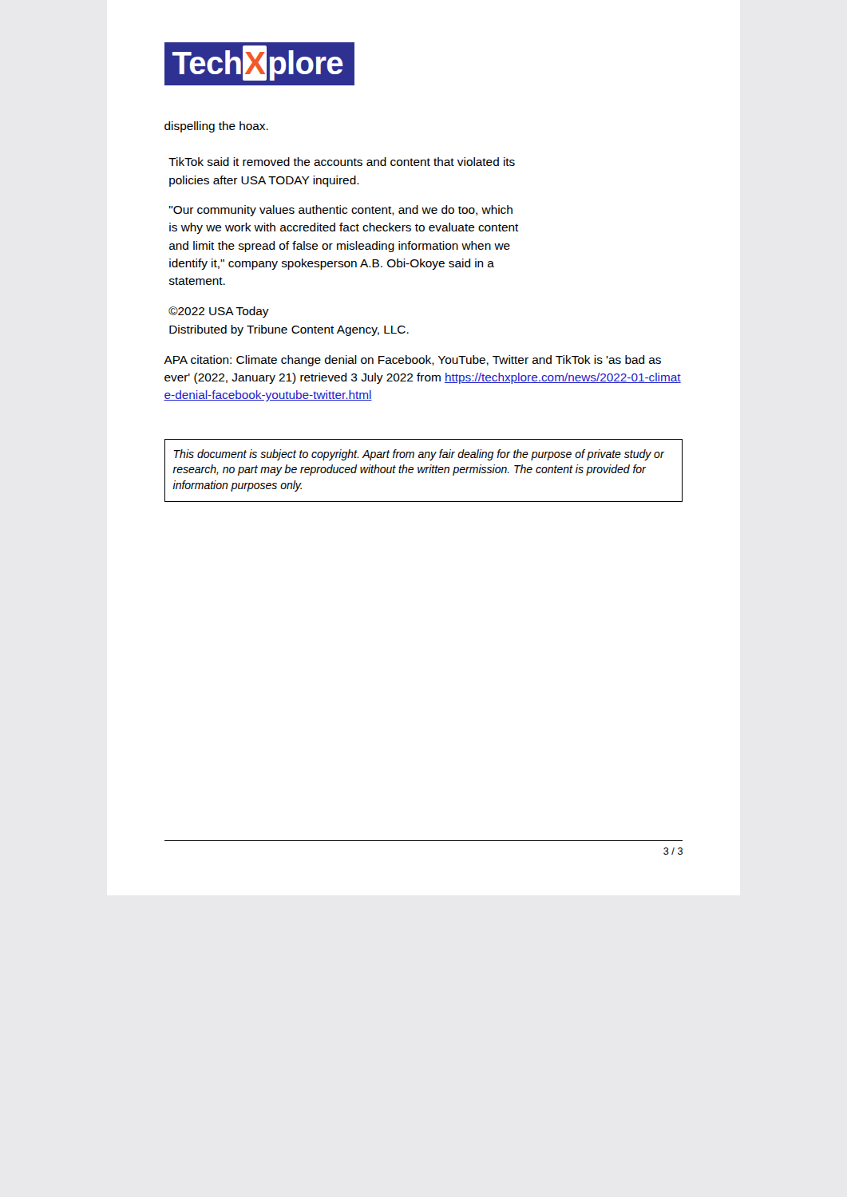TechXplore
dispelling the hoax.
TikTok said it removed the accounts and content that violated its policies after USA TODAY inquired.
"Our community values authentic content, and we do too, which is why we work with accredited fact checkers to evaluate content and limit the spread of false or misleading information when we identify it," company spokesperson A.B. Obi-Okoye said in a statement.
©2022 USA Today
Distributed by Tribune Content Agency, LLC.
APA citation: Climate change denial on Facebook, YouTube, Twitter and TikTok is 'as bad as ever' (2022, January 21) retrieved 3 July 2022 from https://techxplore.com/news/2022-01-climate-denial-facebook-youtube-twitter.html
This document is subject to copyright. Apart from any fair dealing for the purpose of private study or research, no part may be reproduced without the written permission. The content is provided for information purposes only.
3 / 3